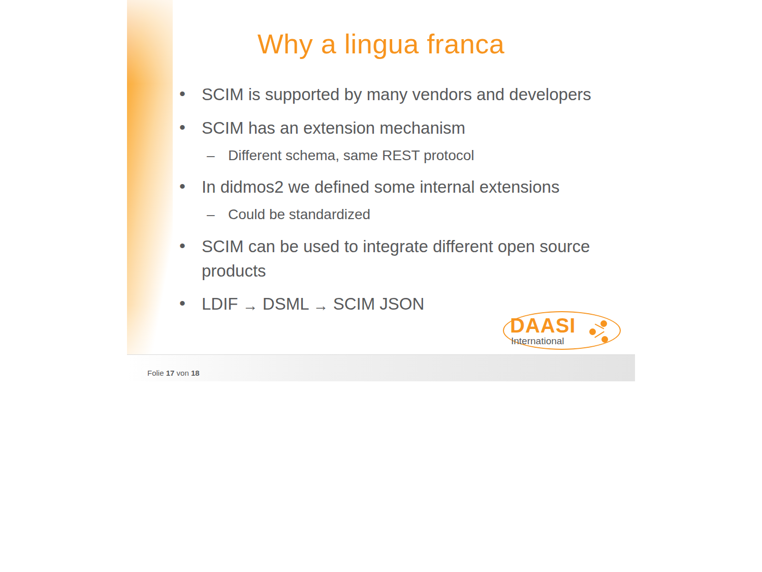Why a lingua franca
SCIM is supported by many vendors and developers
SCIM has an extension mechanism
Different schema, same REST protocol
In didmos2 we defined some internal extensions
Could be standardized
SCIM can be used to integrate different open source products
LDIF → DSML → SCIM JSON
DAASI
International
Folie 17 von 18